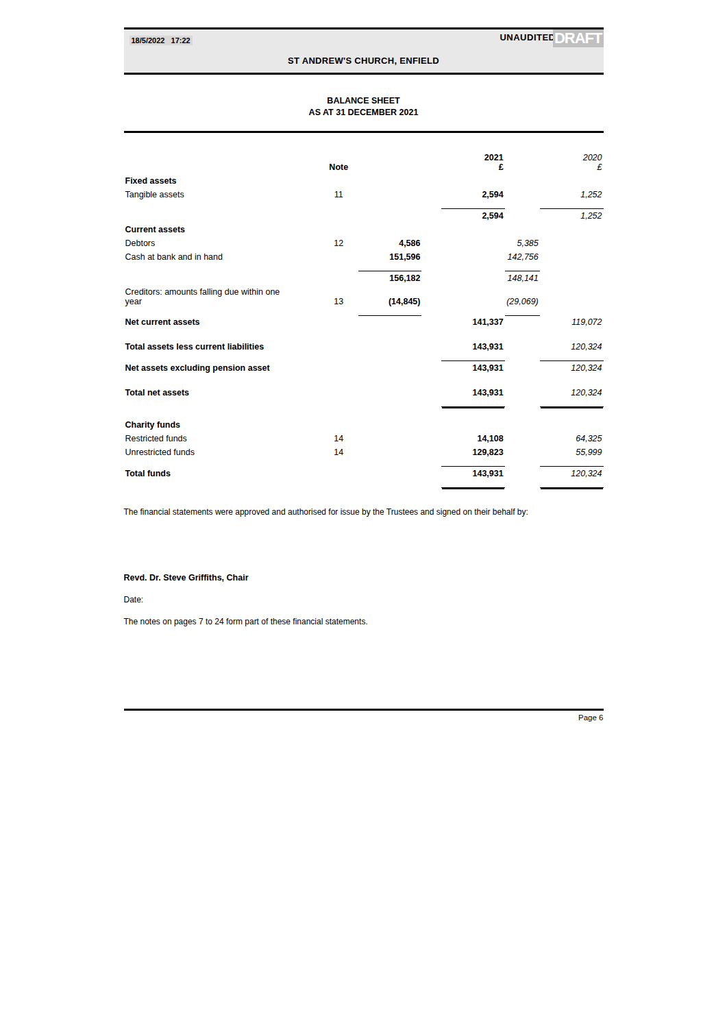18/5/2022 17:22 UNAUDITED DRAFT
ST ANDREW'S CHURCH, ENFIELD
BALANCE SHEET
AS AT 31 DECEMBER 2021
| | Note | | | 2021 £ | | 2020 £ |
| Fixed assets | | | | | | |
| Tangible assets | 11 | | | 2,594 | | 1,252 |
| | | | | 2,594 | | 1,252 |
| Current assets | | | | | | |
| Debtors | 12 | 4,586 | | | 5,385 | |
| Cash at bank and in hand | | 151,596 | | | 142,756 | |
| | | 156,182 | | | 148,141 | |
| Creditors: amounts falling due within one year | 13 | (14,845) | | | (29,069) | |
| Net current assets | | | | 141,337 | | 119,072 |
| Total assets less current liabilities | | | | 143,931 | | 120,324 |
| Net assets excluding pension asset | | | | 143,931 | | 120,324 |
| Total net assets | | | | 143,931 | | 120,324 |
| Charity funds | | | | | | |
| Restricted funds | 14 | | | 14,108 | | 64,325 |
| Unrestricted funds | 14 | | | 129,823 | | 55,999 |
| Total funds | | | | 143,931 | | 120,324 |
The financial statements were approved and authorised for issue by the Trustees and signed on their behalf by:
Revd. Dr. Steve Griffiths, Chair
Date:
The notes on pages 7 to 24 form part of these financial statements.
Page 6